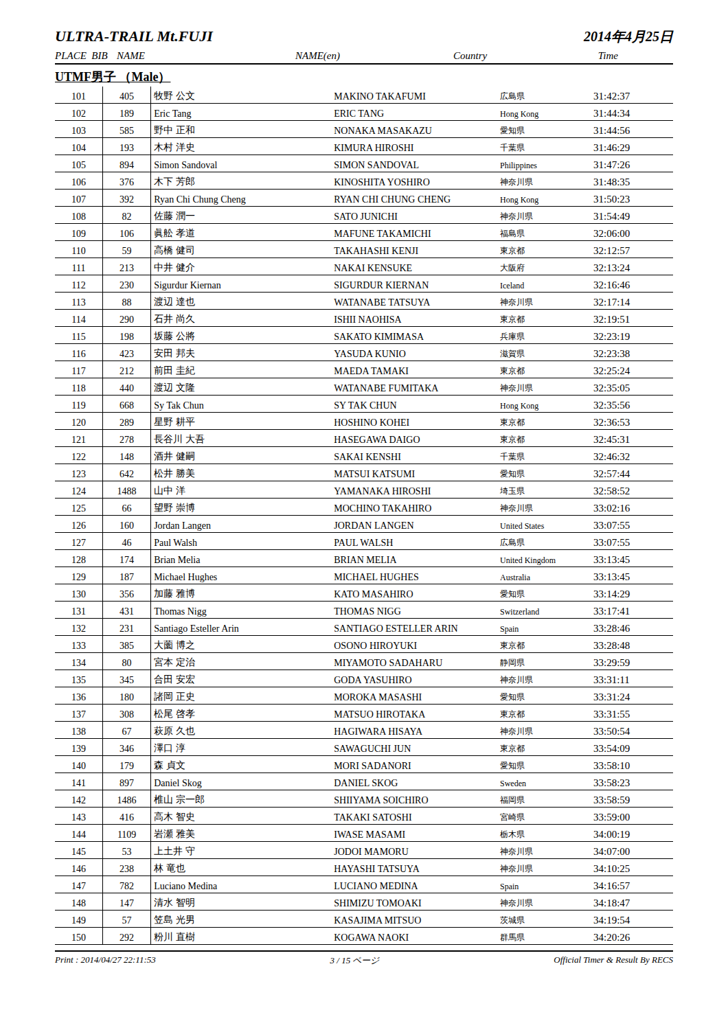ULTRA-TRAIL Mt.FUJI
2014年4月25日
PLACE BIB NAME NAME(en) Country Time
UTMF男子 （Male）
| 101 | 405 | 牧野 公文 | MAKINO TAKAFUMI | 広島県 | 31:42:37 |
| 102 | 189 | Eric Tang | ERIC TANG | Hong Kong | 31:44:34 |
| 103 | 585 | 野中 正和 | NONAKA MASAKAZU | 愛知県 | 31:44:56 |
| 104 | 193 | 木村 洋史 | KIMURA HIROSHI | 千葉県 | 31:46:29 |
| 105 | 894 | Simon Sandoval | SIMON SANDOVAL | Philippines | 31:47:26 |
| 106 | 376 | 木下 芳郎 | KINOSHITA YOSHIRO | 神奈川県 | 31:48:35 |
| 107 | 392 | Ryan Chi Chung Cheng | RYAN CHI CHUNG CHENG | Hong Kong | 31:50:23 |
| 108 | 82 | 佐藤 潤一 | SATO JUNICHI | 神奈川県 | 31:54:49 |
| 109 | 106 | 眞舩 孝道 | MAFUNE TAKAMICHI | 福島県 | 32:06:00 |
| 110 | 59 | 高橋 健司 | TAKAHASHI KENJI | 東京都 | 32:12:57 |
| 111 | 213 | 中井 健介 | NAKAI KENSUKE | 大阪府 | 32:13:24 |
| 112 | 230 | Sigurdur Kiernan | SIGURDUR KIERNAN | Iceland | 32:16:46 |
| 113 | 88 | 渡辺 達也 | WATANABE TATSUYA | 神奈川県 | 32:17:14 |
| 114 | 290 | 石井 尚久 | ISHII NAOHISA | 東京都 | 32:19:51 |
| 115 | 198 | 坂藤 公將 | SAKATO KIMIMASA | 兵庫県 | 32:23:19 |
| 116 | 423 | 安田 邦夫 | YASUDA KUNIO | 滋賀県 | 32:23:38 |
| 117 | 212 | 前田 圭紀 | MAEDA TAMAKI | 東京都 | 32:25:24 |
| 118 | 440 | 渡辺 文隆 | WATANABE FUMITAKA | 神奈川県 | 32:35:05 |
| 119 | 668 | Sy Tak Chun | SY TAK CHUN | Hong Kong | 32:35:56 |
| 120 | 289 | 星野 耕平 | HOSHINO KOHEI | 東京都 | 32:36:53 |
| 121 | 278 | 長谷川 大吾 | HASEGAWA DAIGO | 東京都 | 32:45:31 |
| 122 | 148 | 酒井 健嗣 | SAKAI KENSHI | 千葉県 | 32:46:32 |
| 123 | 642 | 松井 勝美 | MATSUI KATSUMI | 愛知県 | 32:57:44 |
| 124 | 1488 | 山中 洋 | YAMANAKA HIROSHI | 埼玉県 | 32:58:52 |
| 125 | 66 | 望野 崇博 | MOCHINO TAKAHIRO | 神奈川県 | 33:02:16 |
| 126 | 160 | Jordan Langen | JORDAN LANGEN | United States | 33:07:55 |
| 127 | 46 | Paul Walsh | PAUL WALSH | 広島県 | 33:07:55 |
| 128 | 174 | Brian Melia | BRIAN MELIA | United Kingdom | 33:13:45 |
| 129 | 187 | Michael Hughes | MICHAEL HUGHES | Australia | 33:13:45 |
| 130 | 356 | 加藤 雅博 | KATO MASAHIRO | 愛知県 | 33:14:29 |
| 131 | 431 | Thomas Nigg | THOMAS NIGG | Switzerland | 33:17:41 |
| 132 | 231 | Santiago Esteller Arin | SANTIAGO ESTELLER ARIN | Spain | 33:28:46 |
| 133 | 385 | 大薗 博之 | OSONO HIROYUKI | 東京都 | 33:28:48 |
| 134 | 80 | 宮本 定治 | MIYAMOTO SADAHARU | 静岡県 | 33:29:59 |
| 135 | 345 | 合田 安宏 | GODA YASUHIRO | 神奈川県 | 33:31:11 |
| 136 | 180 | 諸岡 正史 | MOROKA MASASHI | 愛知県 | 33:31:24 |
| 137 | 308 | 松尾 啓孝 | MATSUO HIROTAKA | 東京都 | 33:31:55 |
| 138 | 67 | 萩原 久也 | HAGIWARA HISAYA | 神奈川県 | 33:50:54 |
| 139 | 346 | 澤口 淳 | SAWAGUCHI JUN | 東京都 | 33:54:09 |
| 140 | 179 | 森 貞文 | MORI SADANORI | 愛知県 | 33:58:10 |
| 141 | 897 | Daniel Skog | DANIEL SKOG | Sweden | 33:58:23 |
| 142 | 1486 | 椎山 宗一郎 | SHIIYAMA SOICHIRO | 福岡県 | 33:58:59 |
| 143 | 416 | 高木 智史 | TAKAKI SATOSHI | 宮崎県 | 33:59:00 |
| 144 | 1109 | 岩瀬 雅美 | IWASE MASAMI | 栃木県 | 34:00:19 |
| 145 | 53 | 上土井 守 | JODOI MAMORU | 神奈川県 | 34:07:00 |
| 146 | 238 | 林 竜也 | HAYASHI TATSUYA | 神奈川県 | 34:10:25 |
| 147 | 782 | Luciano Medina | LUCIANO MEDINA | Spain | 34:16:57 |
| 148 | 147 | 清水 智明 | SHIMIZU TOMOAKI | 神奈川県 | 34:18:47 |
| 149 | 57 | 笠島 光男 | KASAJIMA MITSUO | 茨城県 | 34:19:54 |
| 150 | 292 | 粉川 直樹 | KOGAWA NAOKI | 群馬県 | 34:20:26 |
Print : 2014/04/27 22:11:53
3 / 15 ページ
Official Timer & Result By RECS